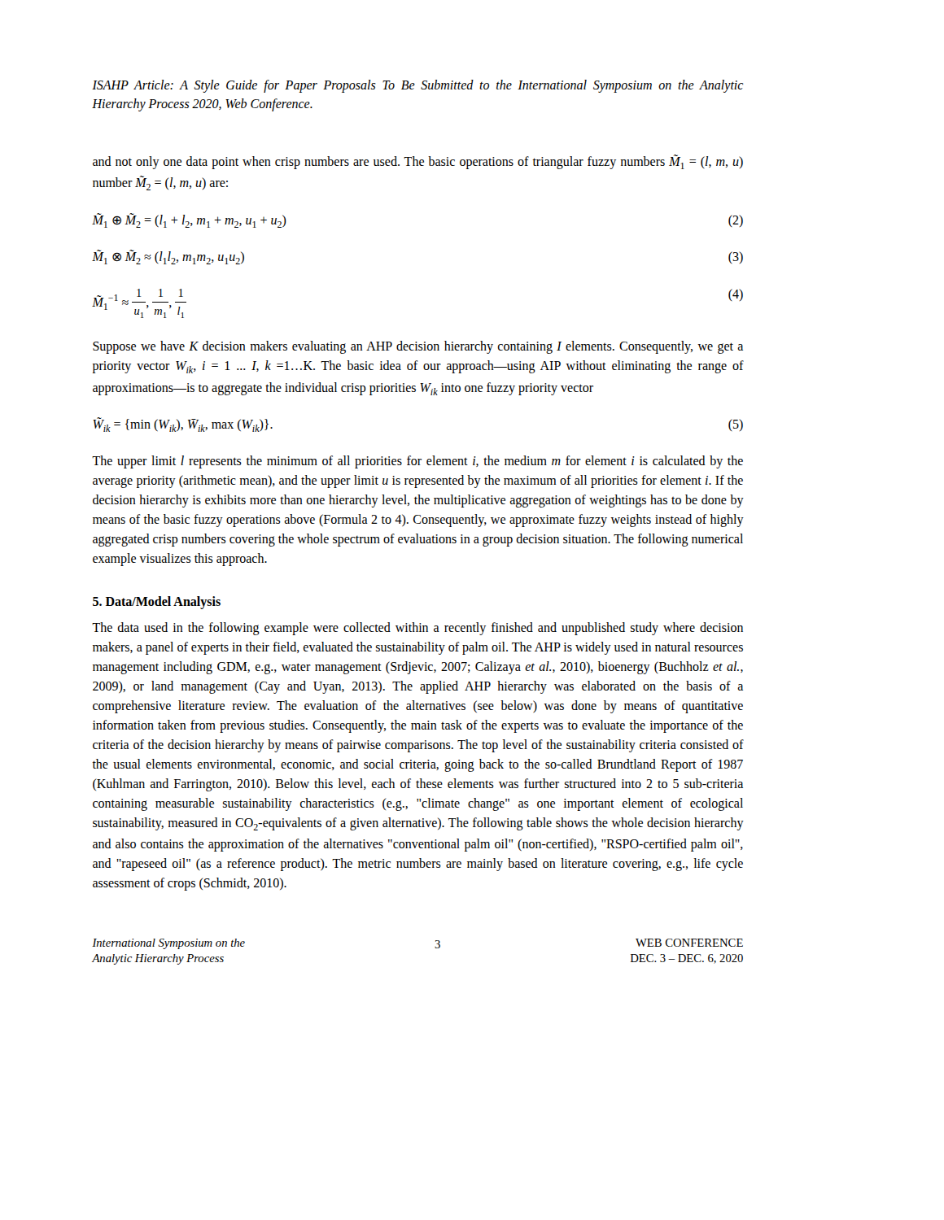ISAHP Article: A Style Guide for Paper Proposals To Be Submitted to the International Symposium on the Analytic Hierarchy Process 2020, Web Conference.
and not only one data point when crisp numbers are used. The basic operations of triangular fuzzy numbers M̃1 = (l, m, u) number M̃2 = (l, m, u) are:
M̃1 ⊕ M̃2 = (l1 + l2, m1 + m2, u1 + u2) (2)
M̃1 ⊗ M̃2 ≈ (l1l2, m1m2, u1u2) (3)
M̃1−1 ≈ 1 u1, 1 m1, 1 l1 (4)
Suppose we have K decision makers evaluating an AHP decision hierarchy containing I elements. Consequently, we get a priority vector Wik, i = 1 ... I, k =1…K. The basic idea of our approach—using AIP without eliminating the range of approximations—is to aggregate the individual crisp priorities Wik into one fuzzy priority vector
W̃ik = {min (Wik), W̄ik, max (Wik)}. (5)
The upper limit l represents the minimum of all priorities for element i, the medium m for element i is calculated by the average priority (arithmetic mean), and the upper limit u is represented by the maximum of all priorities for element i. If the decision hierarchy is exhibits more than one hierarchy level, the multiplicative aggregation of weightings has to be done by means of the basic fuzzy operations above (Formula 2 to 4). Consequently, we approximate fuzzy weights instead of highly aggregated crisp numbers covering the whole spectrum of evaluations in a group decision situation. The following numerical example visualizes this approach.
5. Data/Model Analysis
The data used in the following example were collected within a recently finished and unpublished study where decision makers, a panel of experts in their field, evaluated the sustainability of palm oil. The AHP is widely used in natural resources management including GDM, e.g., water management (Srdjevic, 2007; Calizaya et al., 2010), bioenergy (Buchholz et al., 2009), or land management (Cay and Uyan, 2013). The applied AHP hierarchy was elaborated on the basis of a comprehensive literature review. The evaluation of the alternatives (see below) was done by means of quantitative information taken from previous studies. Consequently, the main task of the experts was to evaluate the importance of the criteria of the decision hierarchy by means of pairwise comparisons. The top level of the sustainability criteria consisted of the usual elements environmental, economic, and social criteria, going back to the so-called Brundtland Report of 1987 (Kuhlman and Farrington, 2010). Below this level, each of these elements was further structured into 2 to 5 sub-criteria containing measurable sustainability characteristics (e.g., "climate change" as one important element of ecological sustainability, measured in CO2-equivalents of a given alternative). The following table shows the whole decision hierarchy and also contains the approximation of the alternatives "conventional palm oil" (non-certified), "RSPO-certified palm oil", and "rapeseed oil" (as a reference product). The metric numbers are mainly based on literature covering, e.g., life cycle assessment of crops (Schmidt, 2010).
International Symposium on the
Analytic Hierarchy Process
3
WEB CONFERENCE
DEC. 3 – DEC. 6, 2020